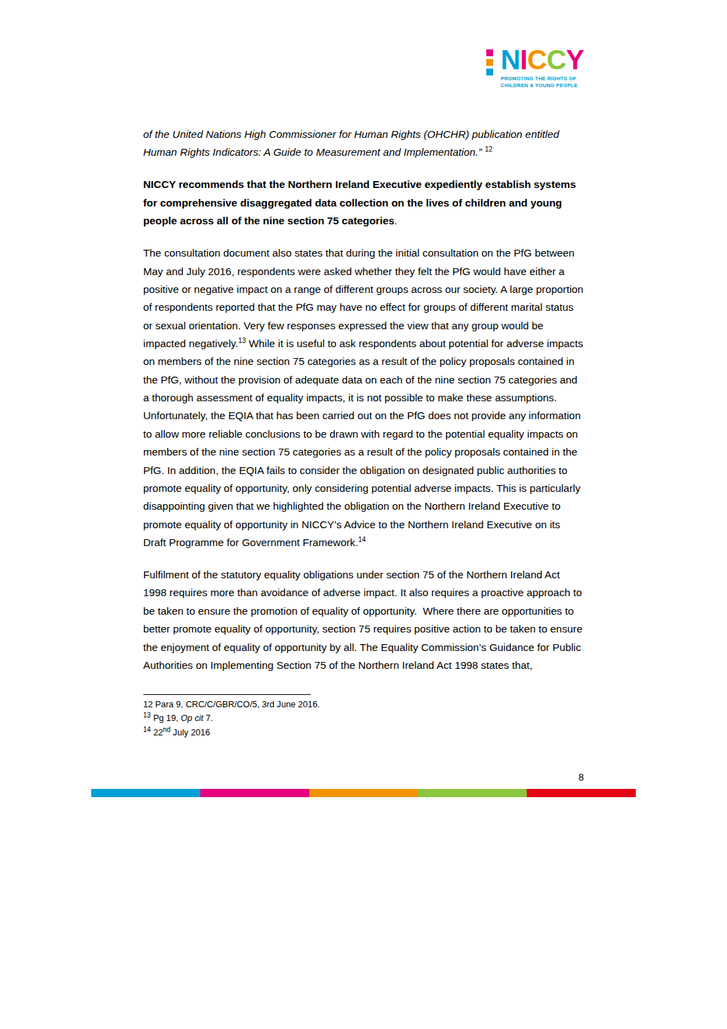NICCY
Promoting the rights of
children & young people
of the United Nations High Commissioner for Human Rights (OHCHR) publication entitled Human Rights Indicators: A Guide to Measurement and Implementation.” 12
NICCY recommends that the Northern Ireland Executive expediently establish systems for comprehensive disaggregated data collection on the lives of children and young people across all of the nine section 75 categories.
The consultation document also states that during the initial consultation on the PfG between May and July 2016, respondents were asked whether they felt the PfG would have either a positive or negative impact on a range of different groups across our society. A large proportion of respondents reported that the PfG may have no effect for groups of different marital status or sexual orientation. Very few responses expressed the view that any group would be impacted negatively.13 While it is useful to ask respondents about potential for adverse impacts on members of the nine section 75 categories as a result of the policy proposals contained in the PfG, without the provision of adequate data on each of the nine section 75 categories and a thorough assessment of equality impacts, it is not possible to make these assumptions. Unfortunately, the EQIA that has been carried out on the PfG does not provide any information to allow more reliable conclusions to be drawn with regard to the potential equality impacts on members of the nine section 75 categories as a result of the policy proposals contained in the PfG. In addition, the EQIA fails to consider the obligation on designated public authorities to promote equality of opportunity, only considering potential adverse impacts. This is particularly disappointing given that we highlighted the obligation on the Northern Ireland Executive to promote equality of opportunity in NICCY’s Advice to the Northern Ireland Executive on its Draft Programme for Government Framework.14
Fulfilment of the statutory equality obligations under section 75 of the Northern Ireland Act 1998 requires more than avoidance of adverse impact. It also requires a proactive approach to be taken to ensure the promotion of equality of opportunity. Where there are opportunities to better promote equality of opportunity, section 75 requires positive action to be taken to ensure the enjoyment of equality of opportunity by all. The Equality Commission’s Guidance for Public Authorities on Implementing Section 75 of the Northern Ireland Act 1998 states that,
12 Para 9, CRC/C/GBR/CO/5, 3rd June 2016.
13 Pg 19, Op cit 7.
14 22nd July 2016
8